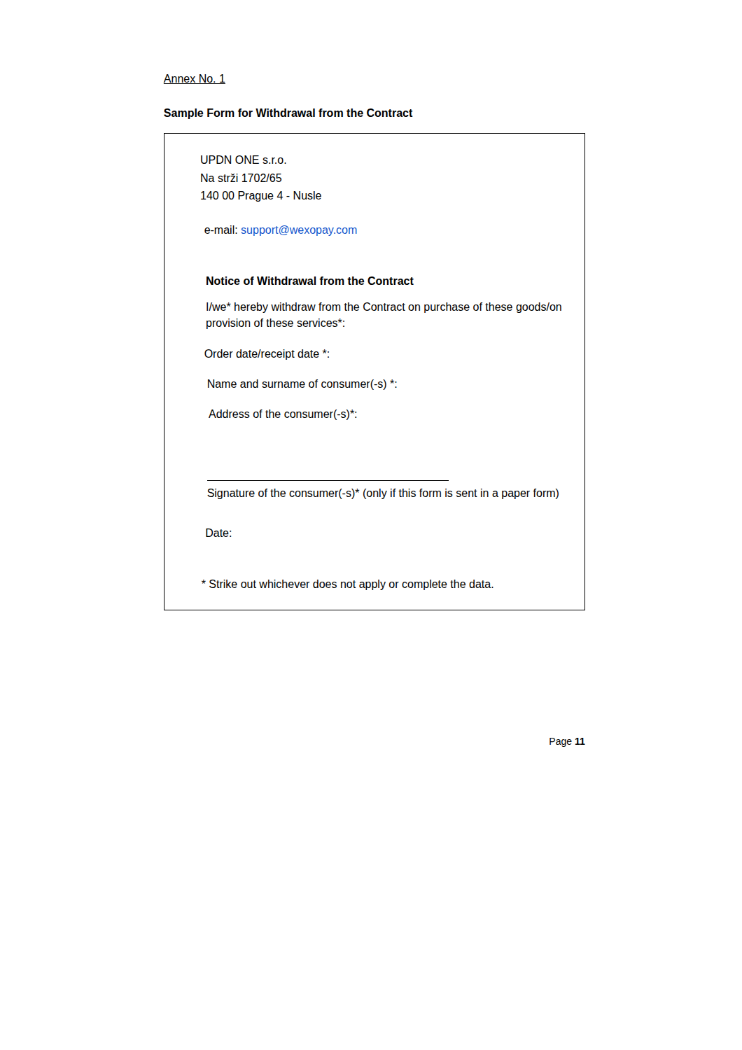Annex No. 1
Sample Form for Withdrawal from the Contract
UPDN ONE s.r.o.
Na strži 1702/65
140 00 Prague 4 - Nusle
e-mail: support@wexopay.com
Notice of Withdrawal from the Contract
I/we* hereby withdraw from the Contract on purchase of these goods/on
provision of these services*:
Order date/receipt date *:
Name and surname of consumer(-s) *:
Address of the consumer(-s)*:
Signature of the consumer(-s)* (only if this form is sent in a paper form)
Date:
* Strike out whichever does not apply or complete the data.
Page 11